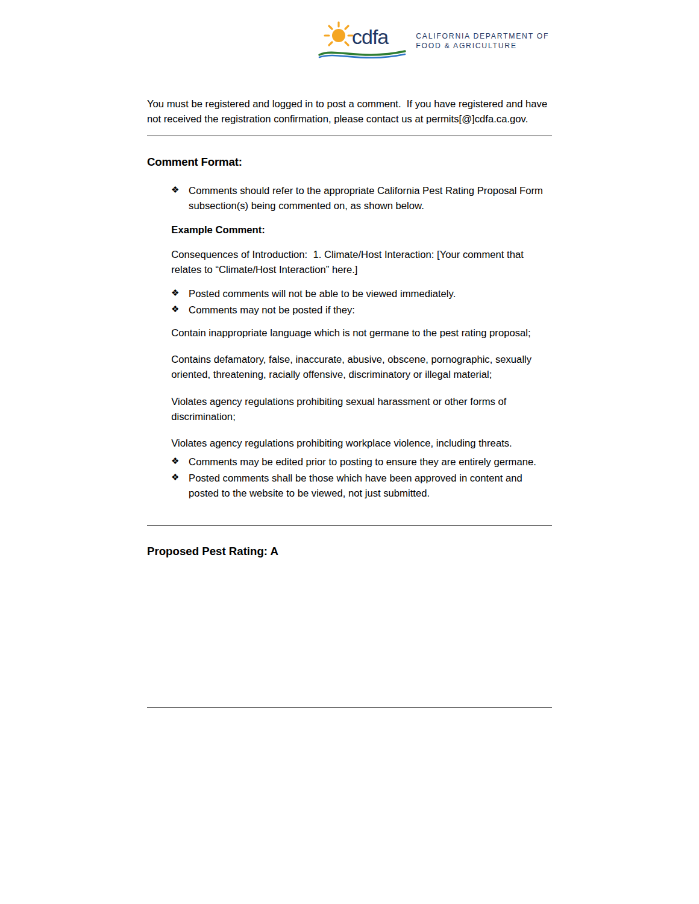cdfa
California Department of
Food & Agriculture
You must be registered and logged in to post a comment. If you have registered and have not received the registration confirmation, please contact us at permits[@]cdfa.ca.gov.
Comment Format:
Comments should refer to the appropriate California Pest Rating Proposal Form subsection(s) being commented on, as shown below.
Example Comment:
Consequences of Introduction: 1. Climate/Host Interaction: [Your comment that relates to “Climate/Host Interaction” here.]
Posted comments will not be able to be viewed immediately.
Comments may not be posted if they:
Contain inappropriate language which is not germane to the pest rating proposal;
Contains defamatory, false, inaccurate, abusive, obscene, pornographic, sexually oriented, threatening, racially offensive, discriminatory or illegal material;
Violates agency regulations prohibiting sexual harassment or other forms of discrimination;
Violates agency regulations prohibiting workplace violence, including threats.
Comments may be edited prior to posting to ensure they are entirely germane.
Posted comments shall be those which have been approved in content and posted to the website to be viewed, not just submitted.
Proposed Pest Rating: A